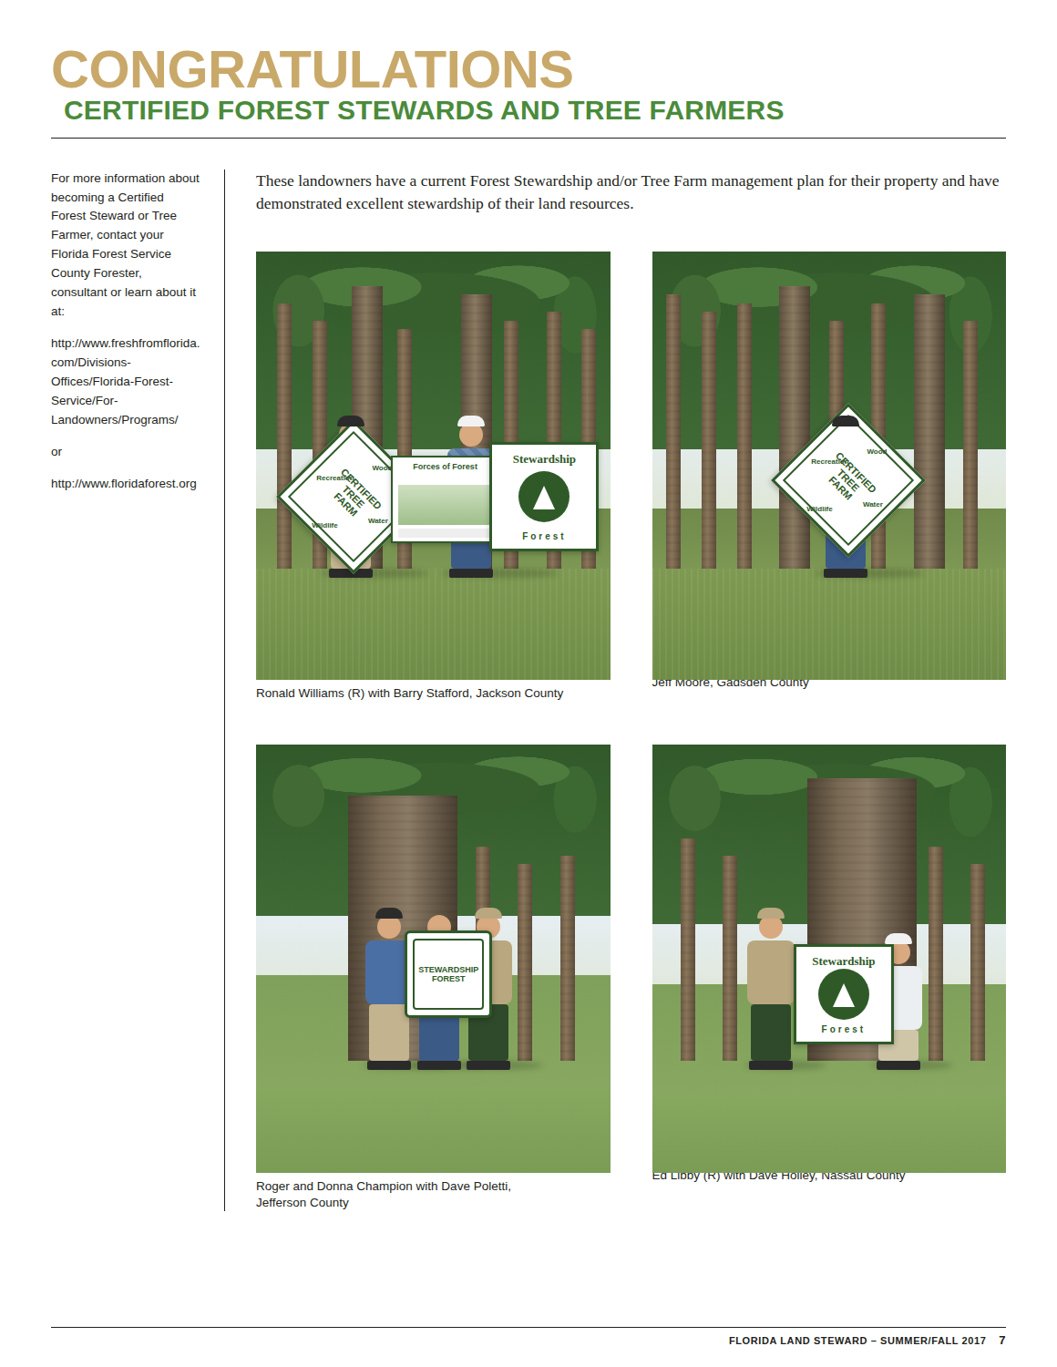Congratulations
Certified Forest Stewards and Tree Farmers
For more information about becoming a Certified Forest Steward or Tree Farmer, contact your Florida Forest Service County Forester, consultant or learn about it at:
http://www.freshfromflorida.com/Divisions-Offices/Florida-Forest-Service/For-Landowners/Programs/
or
http://www.floridaforest.org
These landowners have a current Forest Stewardship and/or Tree Farm management plan for their property and have demonstrated excellent stewardship of their land resources.
Certified
Tree
Farm
Wood Water Wildlife Recreation
Forces of Forest
Stewardship
Forest
Ronald Williams (R) with Barry Stafford, Jackson County
Certified
Tree
Farm
Wood Water Wildlife Recreation
Jeff Moore, Gadsden County
Stewardship
Forest
Roger and Donna Champion with Dave Poletti,
Jefferson County
Stewardship
Forest
Ed Libby (R) with Dave Holley, Nassau County
FLORIDA LAND STEWARD – SUMMER/FALL 2017 7